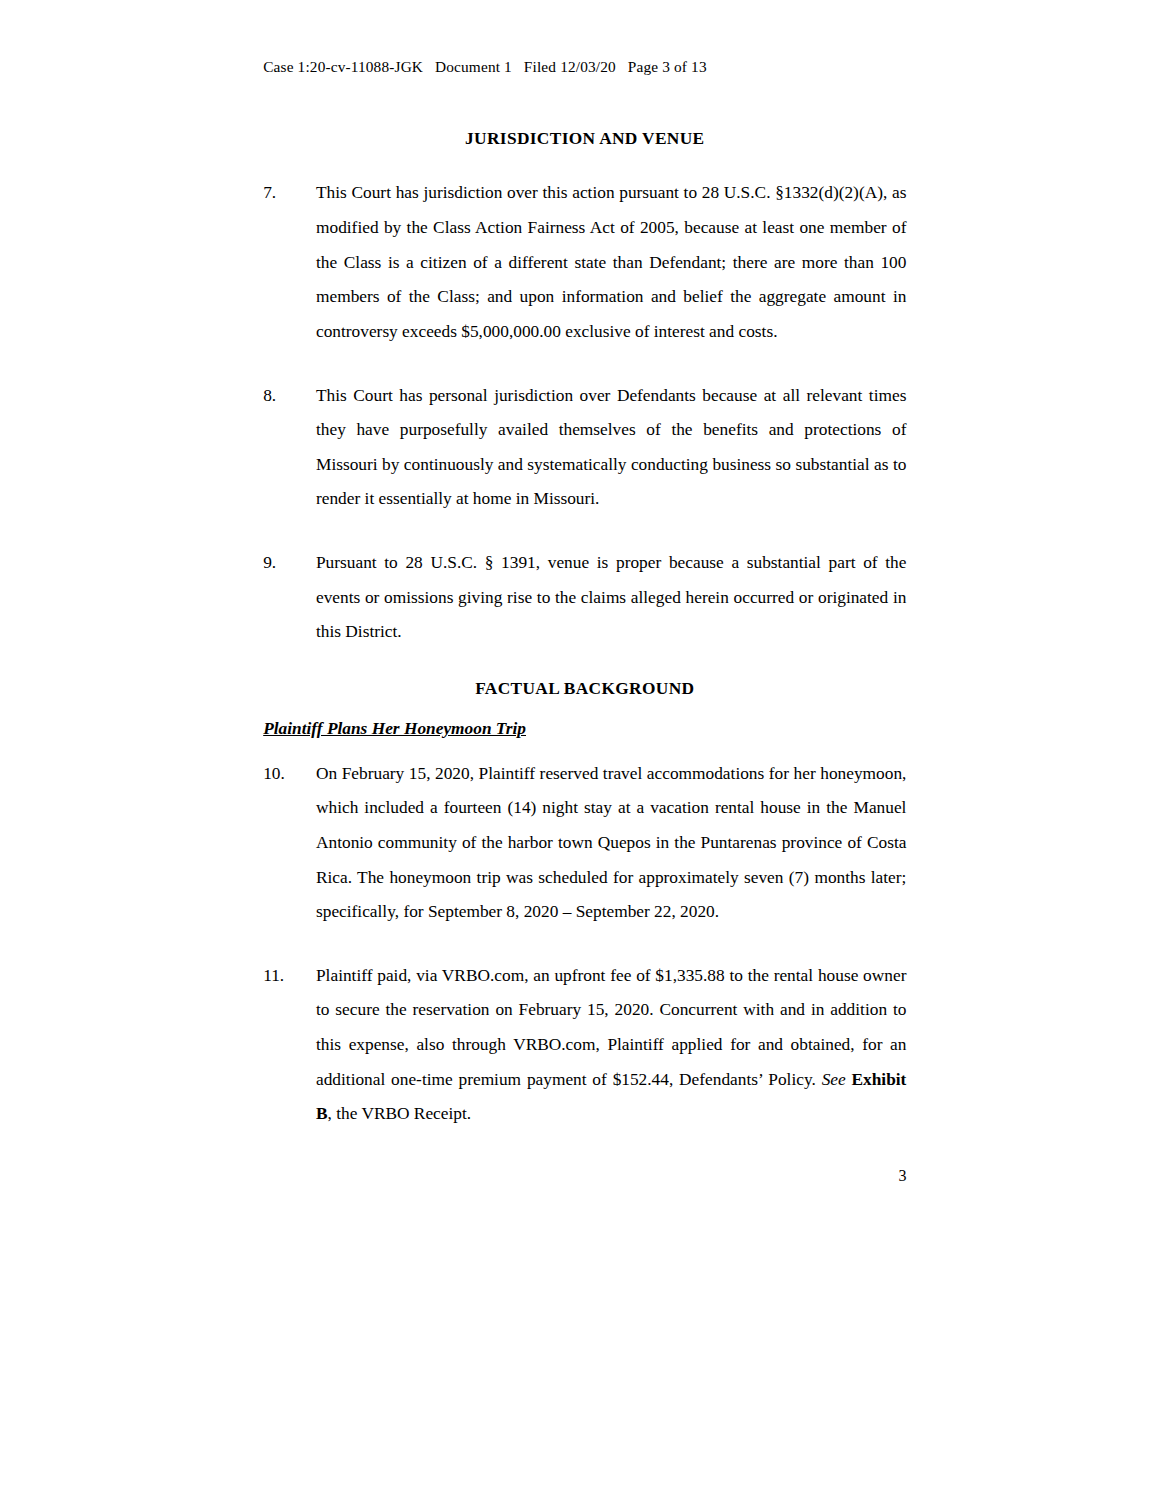Case 1:20-cv-11088-JGK Document 1 Filed 12/03/20 Page 3 of 13
JURISDICTION AND VENUE
7. This Court has jurisdiction over this action pursuant to 28 U.S.C. §1332(d)(2)(A), as modified by the Class Action Fairness Act of 2005, because at least one member of the Class is a citizen of a different state than Defendant; there are more than 100 members of the Class; and upon information and belief the aggregate amount in controversy exceeds $5,000,000.00 exclusive of interest and costs.
8. This Court has personal jurisdiction over Defendants because at all relevant times they have purposefully availed themselves of the benefits and protections of Missouri by continuously and systematically conducting business so substantial as to render it essentially at home in Missouri.
9. Pursuant to 28 U.S.C. § 1391, venue is proper because a substantial part of the events or omissions giving rise to the claims alleged herein occurred or originated in this District.
FACTUAL BACKGROUND
Plaintiff Plans Her Honeymoon Trip
10. On February 15, 2020, Plaintiff reserved travel accommodations for her honeymoon, which included a fourteen (14) night stay at a vacation rental house in the Manuel Antonio community of the harbor town Quepos in the Puntarenas province of Costa Rica. The honeymoon trip was scheduled for approximately seven (7) months later; specifically, for September 8, 2020 – September 22, 2020.
11. Plaintiff paid, via VRBO.com, an upfront fee of $1,335.88 to the rental house owner to secure the reservation on February 15, 2020. Concurrent with and in addition to this expense, also through VRBO.com, Plaintiff applied for and obtained, for an additional one-time premium payment of $152.44, Defendants’ Policy. See Exhibit B, the VRBO Receipt.
3